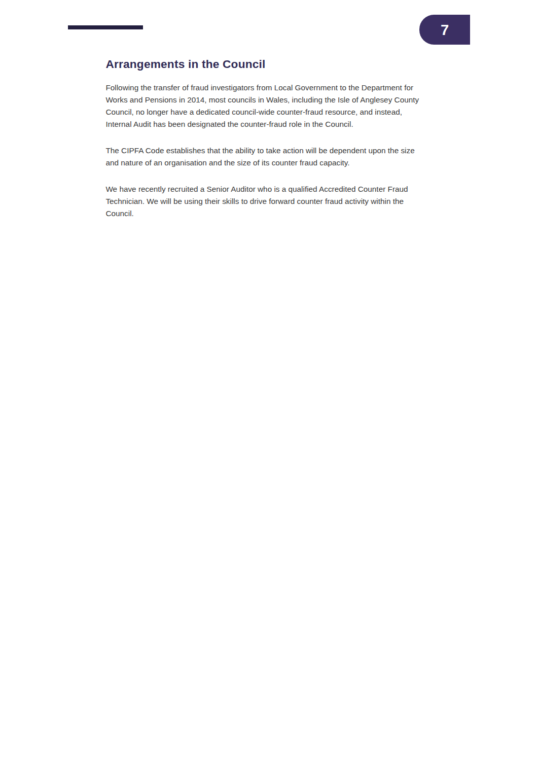7
Arrangements in the Council
Following the transfer of fraud investigators from Local Government to the Department for Works and Pensions in 2014, most councils in Wales, including the Isle of Anglesey County Council, no longer have a dedicated council-wide counter-fraud resource, and instead, Internal Audit has been designated the counter-fraud role in the Council.
The CIPFA Code establishes that the ability to take action will be dependent upon the size and nature of an organisation and the size of its counter fraud capacity.
We have recently recruited a Senior Auditor who is a qualified Accredited Counter Fraud Technician. We will be using their skills to drive forward counter fraud activity within the Council.